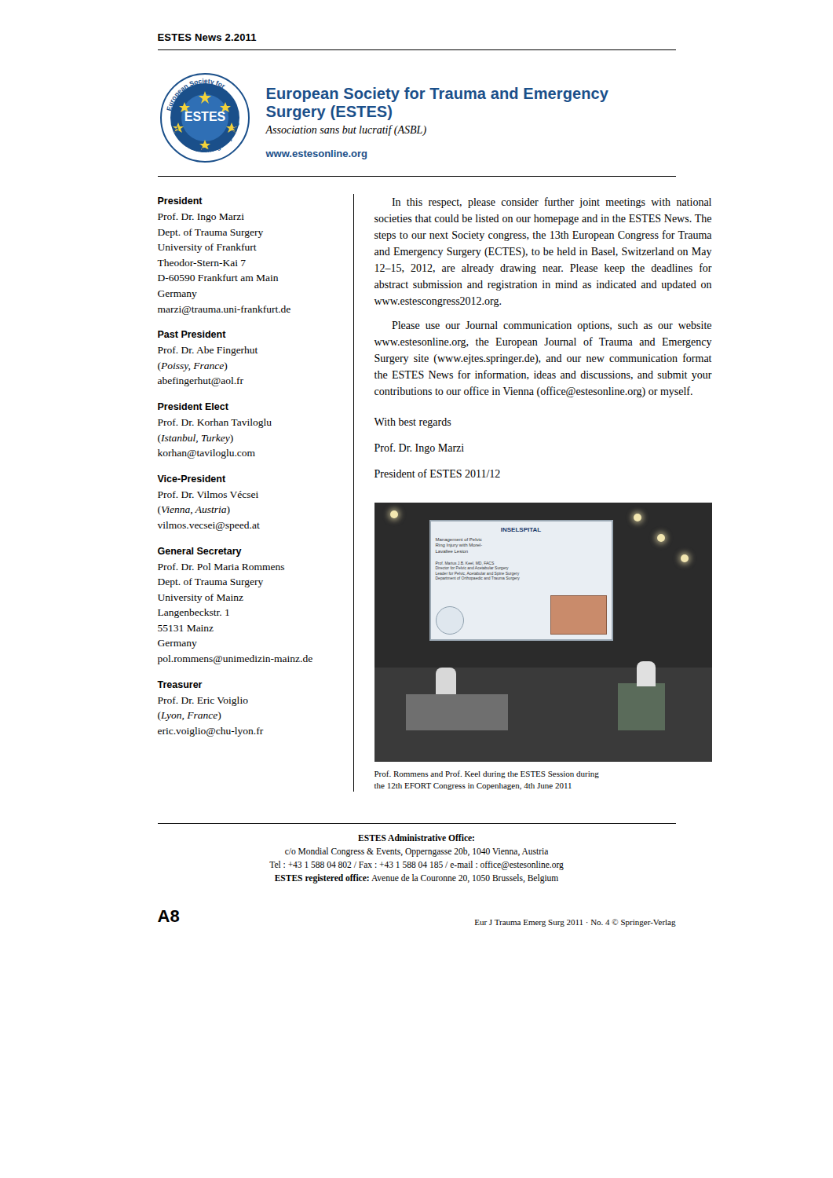ESTES News 2.2011
ESTES European Society for Trauma and Emergency Surgery
European Society for Trauma and Emergency Surgery (ESTES)
Association sans but lucratif (ASBL)
www.estesonline.org
President Prof. Dr. Ingo Marzi Dept. of Trauma Surgery University of Frankfurt Theodor-Stern-Kai 7 D-60590 Frankfurt am Main Germany marzi@trauma.uni-frankfurt.de
Past President Prof. Dr. Abe Fingerhut (Poissy, France) abefingerhut@aol.fr
President Elect Prof. Dr. Korhan Taviloglu (Istanbul, Turkey) korhan@taviloglu.com
Vice-President Prof. Dr. Vilmos Vécsei (Vienna, Austria) vilmos.vecsei@speed.at
General Secretary Prof. Dr. Pol Maria Rommens Dept. of Trauma Surgery University of Mainz Langenbeckstr. 1 55131 Mainz Germany pol.rommens@unimedizin-mainz.de
Treasurer Prof. Dr. Eric Voiglio (Lyon, France) eric.voiglio@chu-lyon.fr
In this respect, please consider further joint meetings with national societies that could be listed on our homepage and in the ESTES News. The steps to our next Society congress, the 13th European Congress for Trauma and Emergency Surgery (ECTES), to be held in Basel, Switzerland on May 12–15, 2012, are already drawing near. Please keep the deadlines for abstract submission and registration in mind as indicated and updated on www.estescongress2012.org.
Please use our Journal communication options, such as our website www.estesonline.org, the European Journal of Trauma and Emergency Surgery site (www.ejtes.springer.de), and our new communication format the ESTES News for information, ideas and discussions, and submit your contributions to our office in Vienna (office@estesonline.org) or myself.
With best regards
Prof. Dr. Ingo Marzi
President of ESTES 2011/12
INSELSPITAL
Management of Pelvic
Ring Injury with Morel-
Lavallee Lesion
Prof. Marius J.B. Keel, MD, FACS
Director for Pelvic and Acetabular Surgery
Leader for Pelvic, Acetabular and Spine Surgery
Department of Orthopaedic and Trauma Surgery
Prof. Rommens and Prof. Keel during the ESTES Session during
the 12th EFORT Congress in Copenhagen, 4th June 2011
ESTES Administrative Office:
c/o Mondial Congress & Events, Opperngasse 20b, 1040 Vienna, Austria
Tel : +43 1 588 04 802 / Fax : +43 1 588 04 185 / e-mail : office@estesonline.org
ESTES registered office: Avenue de la Couronne 20, 1050 Brussels, Belgium
A8
Eur J Trauma Emerg Surg 2011 · No. 4 © Springer-Verlag